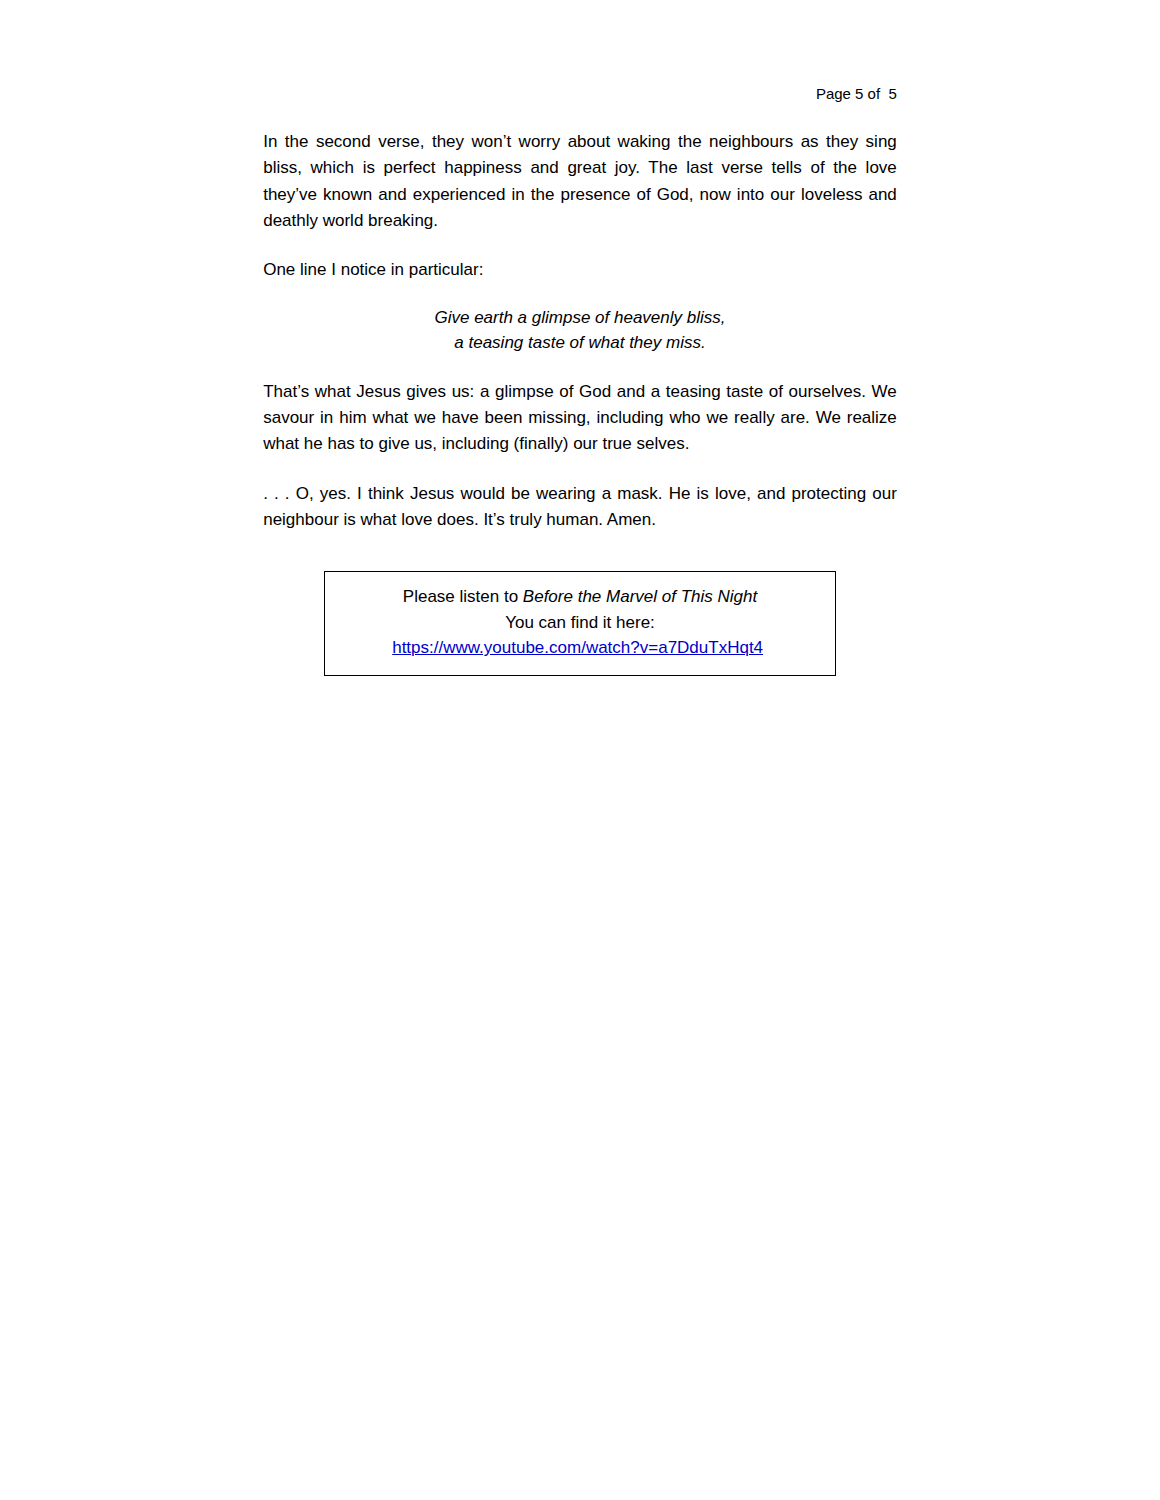Page 5 of 5
In the second verse, they won’t worry about waking the neighbours as they sing bliss, which is perfect happiness and great joy. The last verse tells of the love they’ve known and experienced in the presence of God, now into our loveless and deathly world breaking.
One line I notice in particular:
Give earth a glimpse of heavenly bliss,
a teasing taste of what they miss.
That’s what Jesus gives us: a glimpse of God and a teasing taste of ourselves. We savour in him what we have been missing, including who we really are. We realize what he has to give us, including (finally) our true selves.
. . . O, yes. I think Jesus would be wearing a mask. He is love, and protecting our neighbour is what love does. It’s truly human. Amen.
Please listen to Before the Marvel of This Night
You can find it here:
https://www.youtube.com/watch?v=a7DduTxHqt4